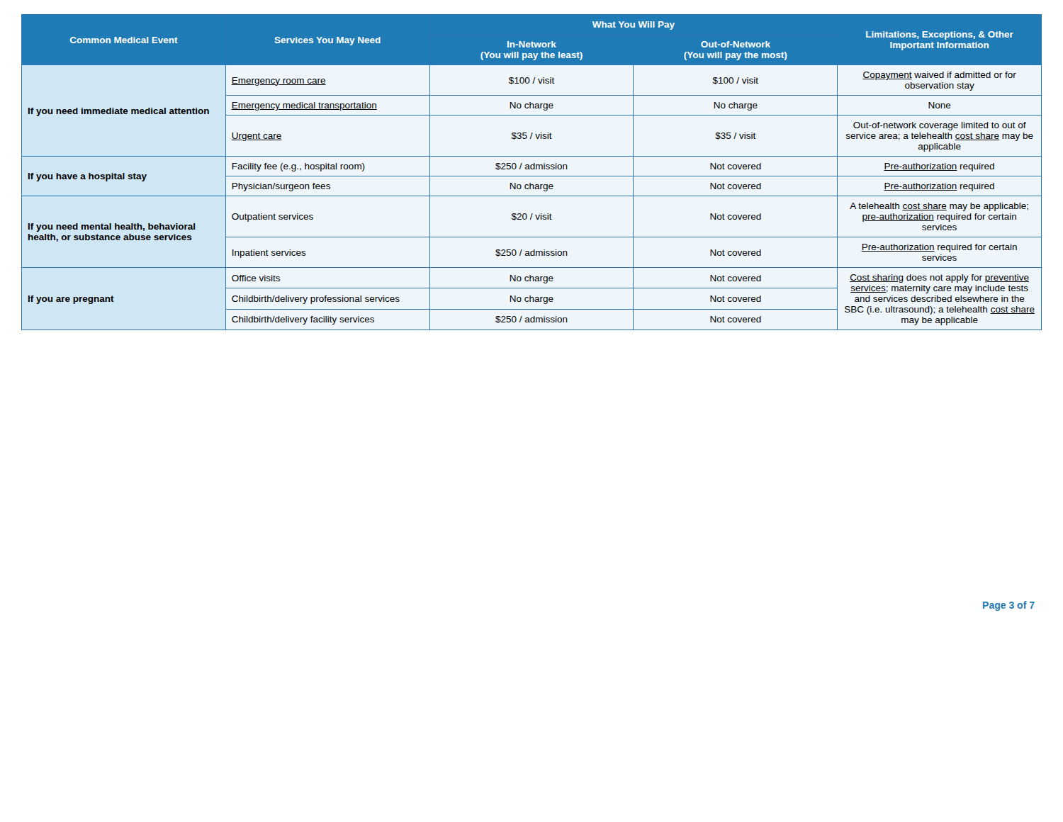| Common Medical Event | Services You May Need | What You Will Pay | Limitations, Exceptions, & Other Important Information |
| --- | --- | --- | --- |
| In-Network (You will pay the least) | Out-of-Network (You will pay the most) |
| If you need immediate medical attention | Emergency room care | $100 / visit | $100 / visit | Copayment waived if admitted or for observation stay |
| Emergency medical transportation | No charge | No charge | None |
| Urgent care | $35 / visit | $35 / visit | Out-of-network coverage limited to out of service area; a telehealth cost share may be applicable |
| If you have a hospital stay | Facility fee (e.g., hospital room) | $250 / admission | Not covered | Pre-authorization required |
| Physician/surgeon fees | No charge | Not covered | Pre-authorization required |
| If you need mental health, behavioral health, or substance abuse services | Outpatient services | $20 / visit | Not covered | A telehealth cost share may be applicable; pre-authorization required for certain services |
| Inpatient services | $250 / admission | Not covered | Pre-authorization required for certain services |
| If you are pregnant | Office visits | No charge | Not covered | Cost sharing does not apply for preventive services ; maternity care may include tests and services described elsewhere in the SBC (i.e. ultrasound); a telehealth cost share may be applicable |
| Childbirth/delivery professional services | No charge | Not covered |
| Childbirth/delivery facility services | $250 / admission | Not covered |
Page 3 of 7